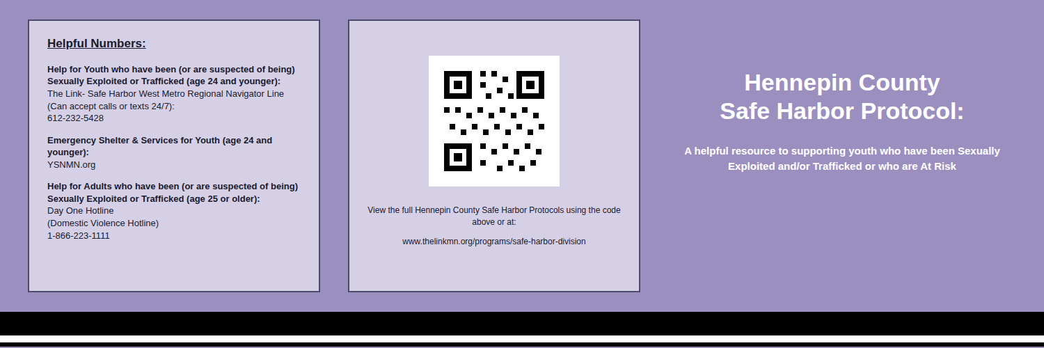Helpful Numbers:
Help for Youth who have been (or are suspected of being) Sexually Exploited or Trafficked (age 24 and younger): The Link- Safe Harbor West Metro Regional Navigator Line
(Can accept calls or texts 24/7):
612-232-5428
Emergency Shelter & Services for Youth (age 24 and younger): YSNMN.org
Help for Adults who have been (or are suspected of being) Sexually Exploited or Trafficked (age 25 or older): Day One Hotline
(Domestic Violence Hotline)
1-866-223-1111
View the full Hennepin County Safe Harbor Protocols using the code above or at:
www.thelinkmn.org/programs/safe-harbor-division
Hennepin County
Safe Harbor Protocol:
A helpful resource to supporting youth who have been Sexually Exploited and/or Trafficked or who are At Risk